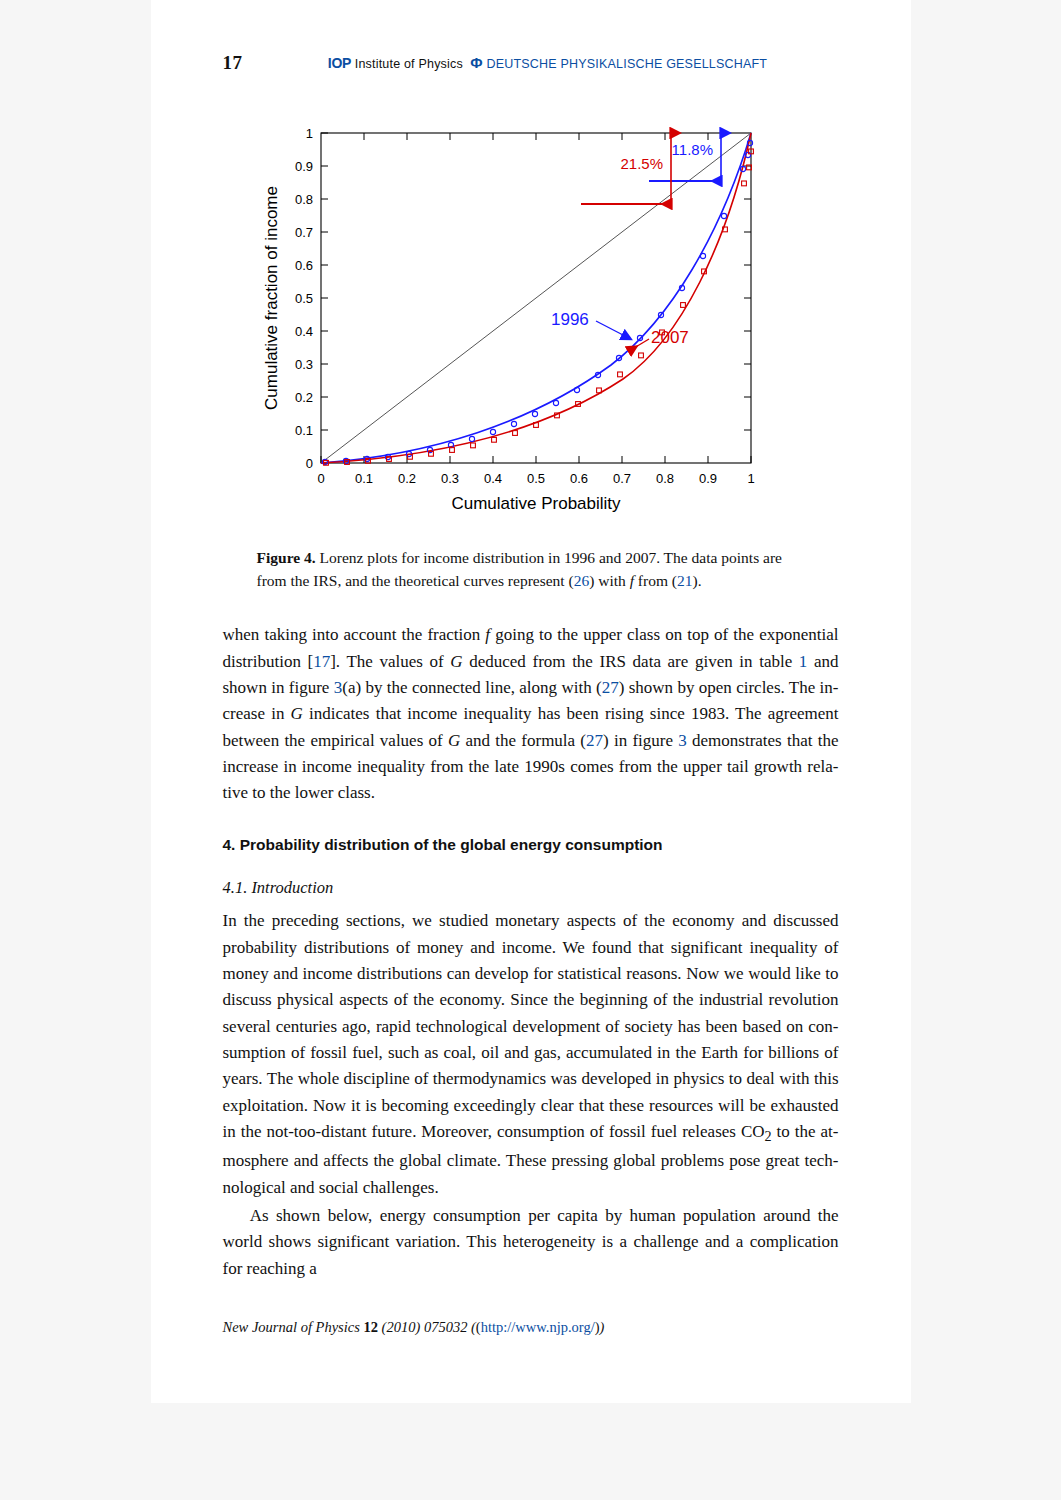17
IOP Institute of Physics Φ DEUTSCHE PHYSIKALISCHE GESELLSCHAFT
0 0.1 0.2 0.3 0.4 0.5 0.6 0.7 0.8 0.9 1 0 0.1 0.2 0.3 0.4 0.5 0.6 0.7 0.8 0.9 1 Cumulative Probability Cumulative fraction of income 1996 2007 11.8% 21.5%
Figure 4. Lorenz plots for income distribution in 1996 and 2007. The data points are from the IRS, and the theoretical curves represent (26) with f from (21).
when taking into account the fraction f going to the upper class on top of the exponential distribution [17]. The values of G deduced from the IRS data are given in table 1 and shown in figure 3(a) by the connected line, along with (27) shown by open circles. The increase in G indicates that income inequality has been rising since 1983. The agreement between the empirical values of G and the formula (27) in figure 3 demonstrates that the increase in income inequality from the late 1990s comes from the upper tail growth relative to the lower class.
4. Probability distribution of the global energy consumption
4.1. Introduction
In the preceding sections, we studied monetary aspects of the economy and discussed probability distributions of money and income. We found that significant inequality of money and income distributions can develop for statistical reasons. Now we would like to discuss physical aspects of the economy. Since the beginning of the industrial revolution several centuries ago, rapid technological development of society has been based on consumption of fossil fuel, such as coal, oil and gas, accumulated in the Earth for billions of years. The whole discipline of thermodynamics was developed in physics to deal with this exploitation. Now it is becoming exceedingly clear that these resources will be exhausted in the not-too-distant future. Moreover, consumption of fossil fuel releases CO2 to the atmosphere and affects the global climate. These pressing global problems pose great technological and social challenges.
As shown below, energy consumption per capita by human population around the world shows significant variation. This heterogeneity is a challenge and a complication for reaching a
New Journal of Physics 12 (2010) 075032 ((http://www.njp.org/))